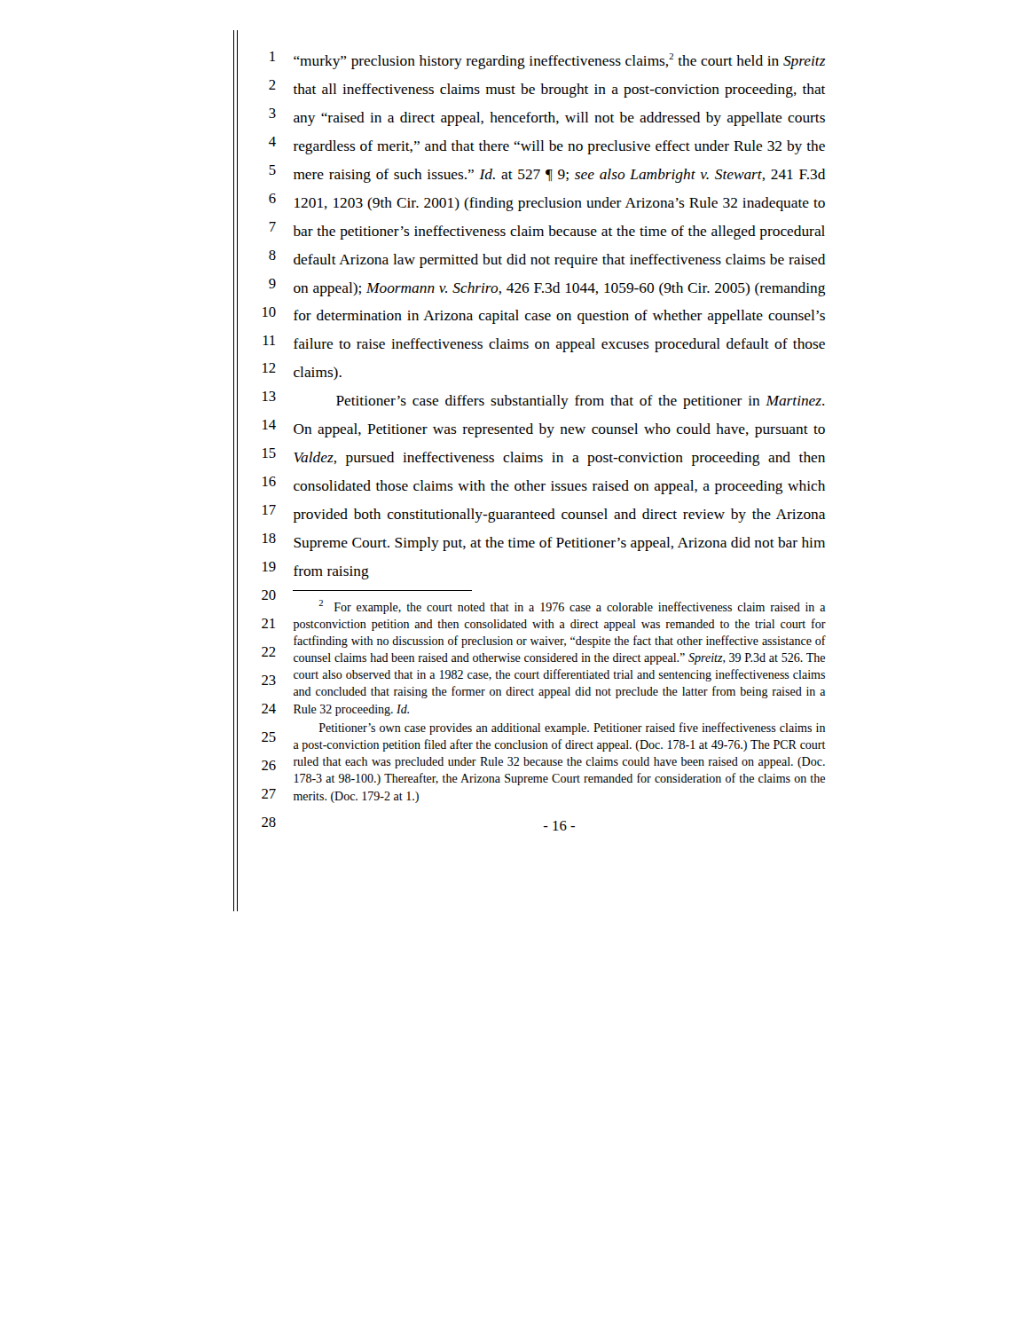1
2
3
4
5
6
7
8
9
10
11
12
13
14
15
16
17
18
19
20
21
22
23
24
25
26
27
28
“murky” preclusion history regarding ineffectiveness claims,2 the court held in Spreitz that all ineffectiveness claims must be brought in a post-conviction proceeding, that any “raised in a direct appeal, henceforth, will not be addressed by appellate courts regardless of merit,” and that there “will be no preclusive effect under Rule 32 by the mere raising of such issues.” Id. at 527 ¶ 9; see also Lambright v. Stewart, 241 F.3d 1201, 1203 (9th Cir. 2001) (finding preclusion under Arizona’s Rule 32 inadequate to bar the petitioner’s ineffectiveness claim because at the time of the alleged procedural default Arizona law permitted but did not require that ineffectiveness claims be raised on appeal); Moormann v. Schriro, 426 F.3d 1044, 1059-60 (9th Cir. 2005) (remanding for determination in Arizona capital case on question of whether appellate counsel’s failure to raise ineffectiveness claims on appeal excuses procedural default of those claims).
Petitioner’s case differs substantially from that of the petitioner in Martinez. On appeal, Petitioner was represented by new counsel who could have, pursuant to Valdez, pursued ineffectiveness claims in a post-conviction proceeding and then consolidated those claims with the other issues raised on appeal, a proceeding which provided both constitutionally-guaranteed counsel and direct review by the Arizona Supreme Court. Simply put, at the time of Petitioner’s appeal, Arizona did not bar him from raising
2 For example, the court noted that in a 1976 case a colorable ineffectiveness claim raised in a postconviction petition and then consolidated with a direct appeal was remanded to the trial court for factfinding with no discussion of preclusion or waiver, “despite the fact that other ineffective assistance of counsel claims had been raised and otherwise considered in the direct appeal.” Spreitz, 39 P.3d at 526. The court also observed that in a 1982 case, the court differentiated trial and sentencing ineffectiveness claims and concluded that raising the former on direct appeal did not preclude the latter from being raised in a Rule 32 proceeding. Id.
Petitioner’s own case provides an additional example. Petitioner raised five ineffectiveness claims in a post-conviction petition filed after the conclusion of direct appeal. (Doc. 178-1 at 49-76.) The PCR court ruled that each was precluded under Rule 32 because the claims could have been raised on appeal. (Doc. 178-3 at 98-100.) Thereafter, the Arizona Supreme Court remanded for consideration of the claims on the merits. (Doc. 179-2 at 1.)
- 16 -